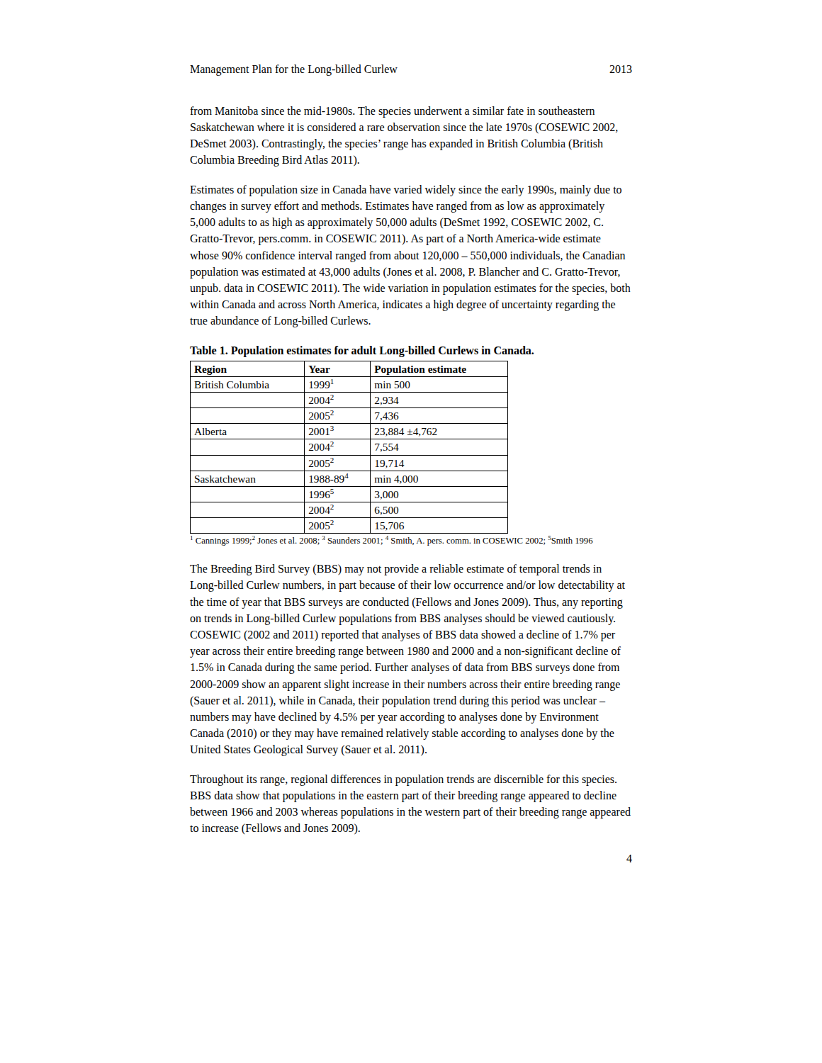Management Plan for the Long-billed Curlew
2013
from Manitoba since the mid-1980s. The species underwent a similar fate in southeastern Saskatchewan where it is considered a rare observation since the late 1970s (COSEWIC 2002, DeSmet 2003). Contrastingly, the species’ range has expanded in British Columbia (British Columbia Breeding Bird Atlas 2011).
Estimates of population size in Canada have varied widely since the early 1990s, mainly due to changes in survey effort and methods. Estimates have ranged from as low as approximately 5,000 adults to as high as approximately 50,000 adults (DeSmet 1992, COSEWIC 2002, C. Gratto-Trevor, pers.comm. in COSEWIC 2011). As part of a North America-wide estimate whose 90% confidence interval ranged from about 120,000 – 550,000 individuals, the Canadian population was estimated at 43,000 adults (Jones et al. 2008, P. Blancher and C. Gratto-Trevor, unpub. data in COSEWIC 2011). The wide variation in population estimates for the species, both within Canada and across North America, indicates a high degree of uncertainty regarding the true abundance of Long-billed Curlews.
Table 1. Population estimates for adult Long-billed Curlews in Canada.
| Region | Year | Population estimate |
| --- | --- | --- |
| British Columbia | 1999 1 | min 500 |
| | 2004 2 | 2,934 |
| | 2005 2 | 7,436 |
| Alberta | 2001 3 | 23,884 ±4,762 |
| | 2004 2 | 7,554 |
| | 2005 2 | 19,714 |
| Saskatchewan | 1988-89 4 | min 4,000 |
| | 1996 5 | 3,000 |
| | 2004 2 | 6,500 |
| | 2005 2 | 15,706 |
1 Cannings 1999;2 Jones et al. 2008; 3 Saunders 2001; 4 Smith, A. pers. comm. in COSEWIC 2002; 5Smith 1996
The Breeding Bird Survey (BBS) may not provide a reliable estimate of temporal trends in Long-billed Curlew numbers, in part because of their low occurrence and/or low detectability at the time of year that BBS surveys are conducted (Fellows and Jones 2009). Thus, any reporting on trends in Long-billed Curlew populations from BBS analyses should be viewed cautiously. COSEWIC (2002 and 2011) reported that analyses of BBS data showed a decline of 1.7% per year across their entire breeding range between 1980 and 2000 and a non-significant decline of 1.5% in Canada during the same period. Further analyses of data from BBS surveys done from 2000-2009 show an apparent slight increase in their numbers across their entire breeding range (Sauer et al. 2011), while in Canada, their population trend during this period was unclear – numbers may have declined by 4.5% per year according to analyses done by Environment Canada (2010) or they may have remained relatively stable according to analyses done by the United States Geological Survey (Sauer et al. 2011).
Throughout its range, regional differences in population trends are discernible for this species. BBS data show that populations in the eastern part of their breeding range appeared to decline between 1966 and 2003 whereas populations in the western part of their breeding range appeared to increase (Fellows and Jones 2009).
4